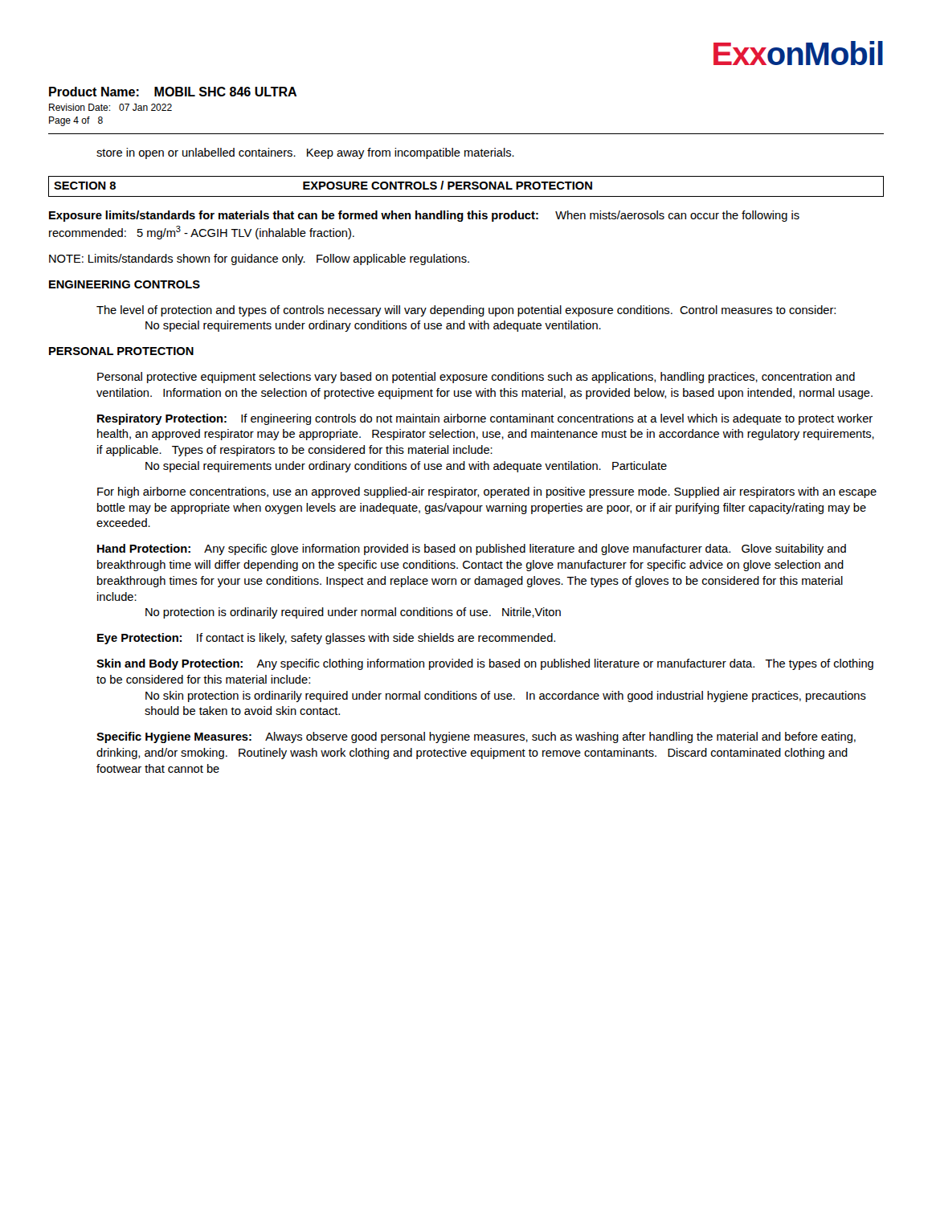Exx onMobil
Product Name: MOBIL SHC 846 ULTRA
Revision Date: 07 Jan 2022
Page 4 of 8
store in open or unlabelled containers. Keep away from incompatible materials.
SECTION 8 EXPOSURE CONTROLS / PERSONAL PROTECTION
Exposure limits/standards for materials that can be formed when handling this product: When mists/aerosols can occur the following is recommended: 5 mg/m3 - ACGIH TLV (inhalable fraction).
NOTE: Limits/standards shown for guidance only. Follow applicable regulations.
ENGINEERING CONTROLS
The level of protection and types of controls necessary will vary depending upon potential exposure conditions. Control measures to consider:
No special requirements under ordinary conditions of use and with adequate ventilation.
PERSONAL PROTECTION
Personal protective equipment selections vary based on potential exposure conditions such as applications, handling practices, concentration and ventilation. Information on the selection of protective equipment for use with this material, as provided below, is based upon intended, normal usage.
Respiratory Protection: If engineering controls do not maintain airborne contaminant concentrations at a level which is adequate to protect worker health, an approved respirator may be appropriate. Respirator selection, use, and maintenance must be in accordance with regulatory requirements, if applicable. Types of respirators to be considered for this material include:
No special requirements under ordinary conditions of use and with adequate ventilation. Particulate
For high airborne concentrations, use an approved supplied-air respirator, operated in positive pressure mode. Supplied air respirators with an escape bottle may be appropriate when oxygen levels are inadequate, gas/vapour warning properties are poor, or if air purifying filter capacity/rating may be exceeded.
Hand Protection: Any specific glove information provided is based on published literature and glove manufacturer data. Glove suitability and breakthrough time will differ depending on the specific use conditions. Contact the glove manufacturer for specific advice on glove selection and breakthrough times for your use conditions. Inspect and replace worn or damaged gloves. The types of gloves to be considered for this material include:
No protection is ordinarily required under normal conditions of use. Nitrile,Viton
Eye Protection: If contact is likely, safety glasses with side shields are recommended.
Skin and Body Protection: Any specific clothing information provided is based on published literature or manufacturer data. The types of clothing to be considered for this material include:
No skin protection is ordinarily required under normal conditions of use. In accordance with good industrial hygiene practices, precautions should be taken to avoid skin contact.
Specific Hygiene Measures: Always observe good personal hygiene measures, such as washing after handling the material and before eating, drinking, and/or smoking. Routinely wash work clothing and protective equipment to remove contaminants. Discard contaminated clothing and footwear that cannot be